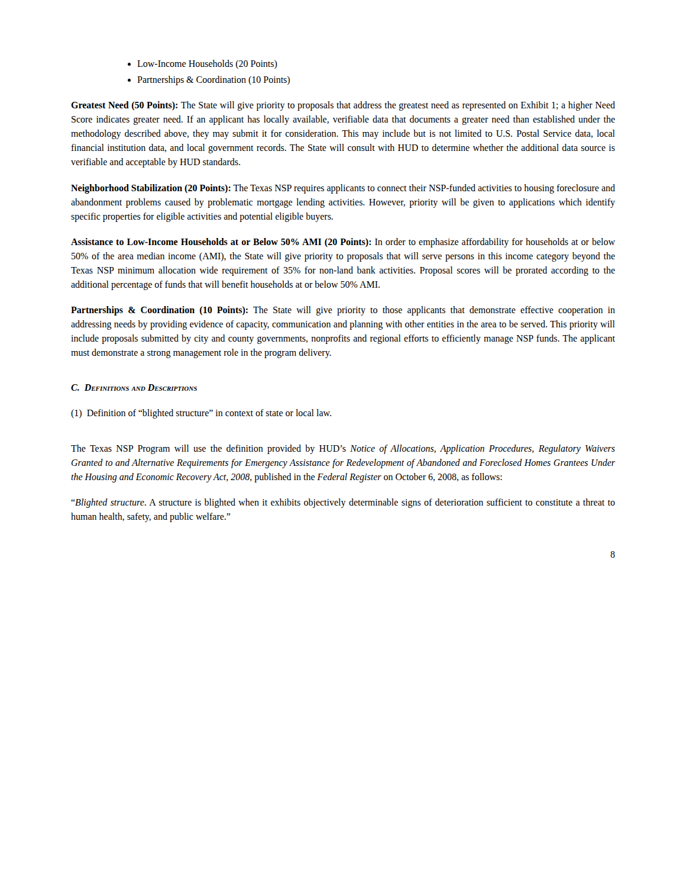Low-Income Households (20 Points)
Partnerships & Coordination (10 Points)
Greatest Need (50 Points): The State will give priority to proposals that address the greatest need as represented on Exhibit 1; a higher Need Score indicates greater need. If an applicant has locally available, verifiable data that documents a greater need than established under the methodology described above, they may submit it for consideration. This may include but is not limited to U.S. Postal Service data, local financial institution data, and local government records. The State will consult with HUD to determine whether the additional data source is verifiable and acceptable by HUD standards.
Neighborhood Stabilization (20 Points): The Texas NSP requires applicants to connect their NSP-funded activities to housing foreclosure and abandonment problems caused by problematic mortgage lending activities. However, priority will be given to applications which identify specific properties for eligible activities and potential eligible buyers.
Assistance to Low-Income Households at or Below 50% AMI (20 Points): In order to emphasize affordability for households at or below 50% of the area median income (AMI), the State will give priority to proposals that will serve persons in this income category beyond the Texas NSP minimum allocation wide requirement of 35% for non-land bank activities. Proposal scores will be prorated according to the additional percentage of funds that will benefit households at or below 50% AMI.
Partnerships & Coordination (10 Points): The State will give priority to those applicants that demonstrate effective cooperation in addressing needs by providing evidence of capacity, communication and planning with other entities in the area to be served. This priority will include proposals submitted by city and county governments, nonprofits and regional efforts to efficiently manage NSP funds. The applicant must demonstrate a strong management role in the program delivery.
C. Definitions and Descriptions
(1) Definition of “blighted structure” in context of state or local law.
The Texas NSP Program will use the definition provided by HUD’s Notice of Allocations, Application Procedures, Regulatory Waivers Granted to and Alternative Requirements for Emergency Assistance for Redevelopment of Abandoned and Foreclosed Homes Grantees Under the Housing and Economic Recovery Act, 2008, published in the Federal Register on October 6, 2008, as follows:
“Blighted structure. A structure is blighted when it exhibits objectively determinable signs of deterioration sufficient to constitute a threat to human health, safety, and public welfare.”
8